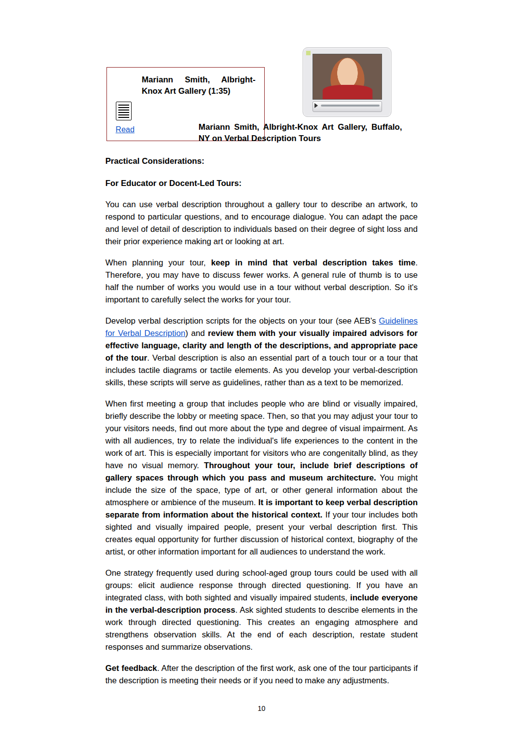Mariann Smith, Albright-Knox Art Gallery (1:35)
Read
Mariann Smith, Albright-Knox Art Gallery, Buffalo, NY on Verbal Description Tours
Practical Considerations:
For Educator or Docent-Led Tours:
You can use verbal description throughout a gallery tour to describe an artwork, to respond to particular questions, and to encourage dialogue. You can adapt the pace and level of detail of description to individuals based on their degree of sight loss and their prior experience making art or looking at art.
When planning your tour, keep in mind that verbal description takes time. Therefore, you may have to discuss fewer works. A general rule of thumb is to use half the number of works you would use in a tour without verbal description. So it's important to carefully select the works for your tour.
Develop verbal description scripts for the objects on your tour (see AEB's Guidelines for Verbal Description) and review them with your visually impaired advisors for effective language, clarity and length of the descriptions, and appropriate pace of the tour. Verbal description is also an essential part of a touch tour or a tour that includes tactile diagrams or tactile elements. As you develop your verbal-description skills, these scripts will serve as guidelines, rather than as a text to be memorized.
When first meeting a group that includes people who are blind or visually impaired, briefly describe the lobby or meeting space. Then, so that you may adjust your tour to your visitors needs, find out more about the type and degree of visual impairment. As with all audiences, try to relate the individual's life experiences to the content in the work of art. This is especially important for visitors who are congenitally blind, as they have no visual memory. Throughout your tour, include brief descriptions of gallery spaces through which you pass and museum architecture. You might include the size of the space, type of art, or other general information about the atmosphere or ambience of the museum. It is important to keep verbal description separate from information about the historical context. If your tour includes both sighted and visually impaired people, present your verbal description first. This creates equal opportunity for further discussion of historical context, biography of the artist, or other information important for all audiences to understand the work.
One strategy frequently used during school-aged group tours could be used with all groups: elicit audience response through directed questioning. If you have an integrated class, with both sighted and visually impaired students, include everyone in the verbal-description process. Ask sighted students to describe elements in the work through directed questioning. This creates an engaging atmosphere and strengthens observation skills. At the end of each description, restate student responses and summarize observations.
Get feedback. After the description of the first work, ask one of the tour participants if the description is meeting their needs or if you need to make any adjustments.
10